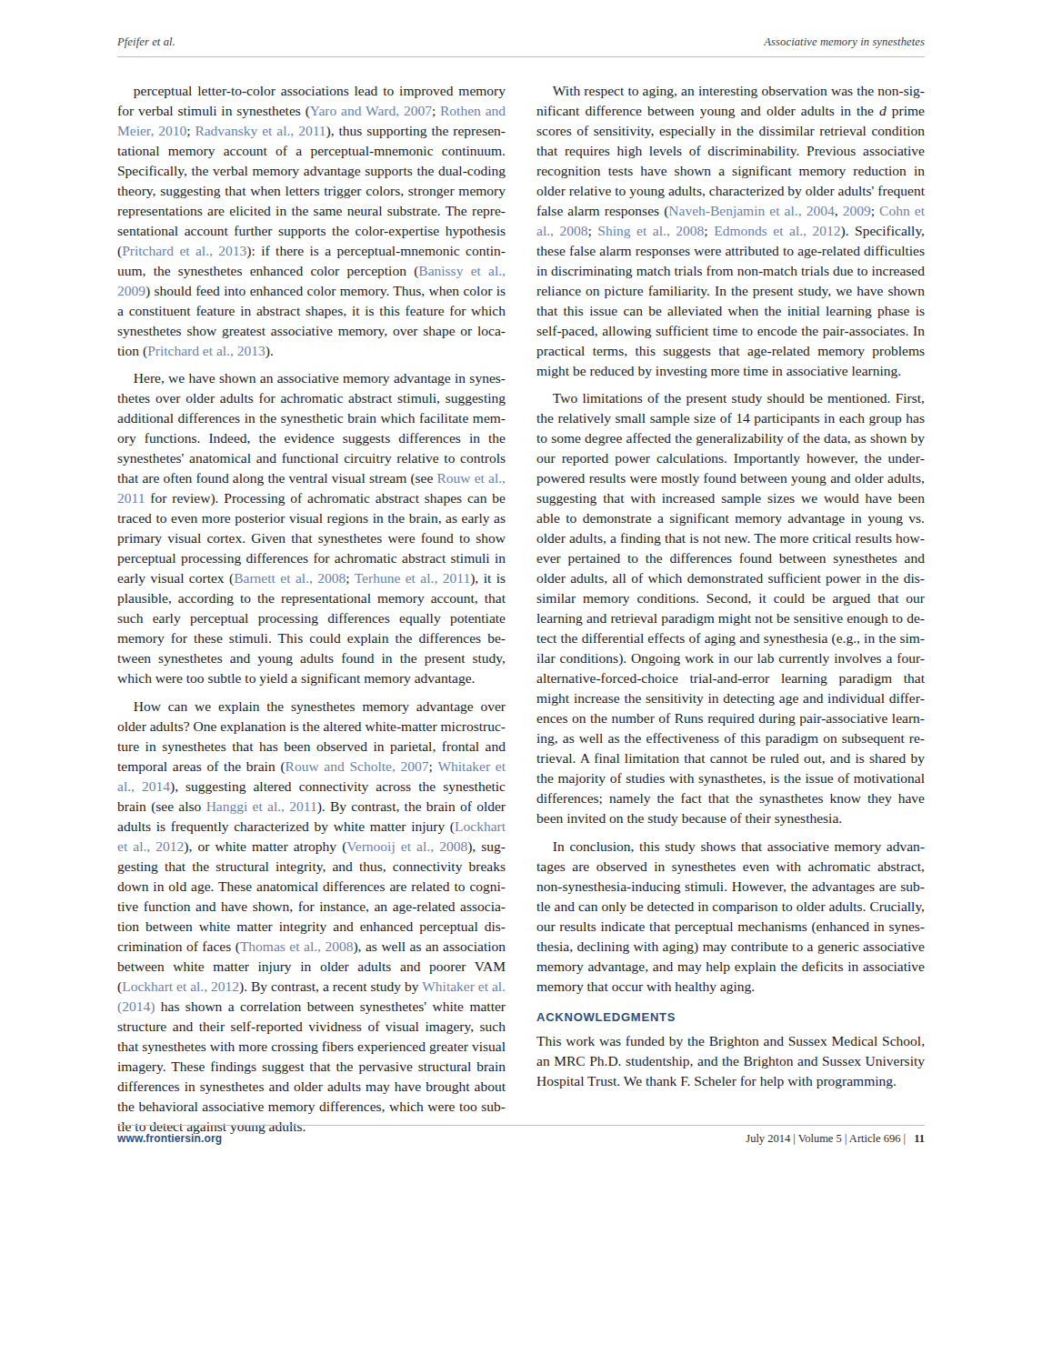Pfeifer et al.
Associative memory in synesthetes
perceptual letter-to-color associations lead to improved memory for verbal stimuli in synesthetes (Yaro and Ward, 2007; Rothen and Meier, 2010; Radvansky et al., 2011), thus supporting the representational memory account of a perceptual-mnemonic continuum. Specifically, the verbal memory advantage supports the dual-coding theory, suggesting that when letters trigger colors, stronger memory representations are elicited in the same neural substrate. The representational account further supports the color-expertise hypothesis (Pritchard et al., 2013): if there is a perceptual-mnemonic continuum, the synesthetes enhanced color perception (Banissy et al., 2009) should feed into enhanced color memory. Thus, when color is a constituent feature in abstract shapes, it is this feature for which synesthetes show greatest associative memory, over shape or location (Pritchard et al., 2013).
Here, we have shown an associative memory advantage in synesthetes over older adults for achromatic abstract stimuli, suggesting additional differences in the synesthetic brain which facilitate memory functions. Indeed, the evidence suggests differences in the synesthetes' anatomical and functional circuitry relative to controls that are often found along the ventral visual stream (see Rouw et al., 2011 for review). Processing of achromatic abstract shapes can be traced to even more posterior visual regions in the brain, as early as primary visual cortex. Given that synesthetes were found to show perceptual processing differences for achromatic abstract stimuli in early visual cortex (Barnett et al., 2008; Terhune et al., 2011), it is plausible, according to the representational memory account, that such early perceptual processing differences equally potentiate memory for these stimuli. This could explain the differences between synesthetes and young adults found in the present study, which were too subtle to yield a significant memory advantage.
How can we explain the synesthetes memory advantage over older adults? One explanation is the altered white-matter microstructure in synesthetes that has been observed in parietal, frontal and temporal areas of the brain (Rouw and Scholte, 2007; Whitaker et al., 2014), suggesting altered connectivity across the synesthetic brain (see also Hanggi et al., 2011). By contrast, the brain of older adults is frequently characterized by white matter injury (Lockhart et al., 2012), or white matter atrophy (Vernooij et al., 2008), suggesting that the structural integrity, and thus, connectivity breaks down in old age. These anatomical differences are related to cognitive function and have shown, for instance, an age-related association between white matter integrity and enhanced perceptual discrimination of faces (Thomas et al., 2008), as well as an association between white matter injury in older adults and poorer VAM (Lockhart et al., 2012). By contrast, a recent study by Whitaker et al. (2014) has shown a correlation between synesthetes' white matter structure and their self-reported vividness of visual imagery, such that synesthetes with more crossing fibers experienced greater visual imagery. These findings suggest that the pervasive structural brain differences in synesthetes and older adults may have brought about the behavioral associative memory differences, which were too subtle to detect against young adults.
With respect to aging, an interesting observation was the non-significant difference between young and older adults in the d prime scores of sensitivity, especially in the dissimilar retrieval condition that requires high levels of discriminability. Previous associative recognition tests have shown a significant memory reduction in older relative to young adults, characterized by older adults' frequent false alarm responses (Naveh-Benjamin et al., 2004, 2009; Cohn et al., 2008; Shing et al., 2008; Edmonds et al., 2012). Specifically, these false alarm responses were attributed to age-related difficulties in discriminating match trials from non-match trials due to increased reliance on picture familiarity. In the present study, we have shown that this issue can be alleviated when the initial learning phase is self-paced, allowing sufficient time to encode the pair-associates. In practical terms, this suggests that age-related memory problems might be reduced by investing more time in associative learning.
Two limitations of the present study should be mentioned. First, the relatively small sample size of 14 participants in each group has to some degree affected the generalizability of the data, as shown by our reported power calculations. Importantly however, the underpowered results were mostly found between young and older adults, suggesting that with increased sample sizes we would have been able to demonstrate a significant memory advantage in young vs. older adults, a finding that is not new. The more critical results however pertained to the differences found between synesthetes and older adults, all of which demonstrated sufficient power in the dissimilar memory conditions. Second, it could be argued that our learning and retrieval paradigm might not be sensitive enough to detect the differential effects of aging and synesthesia (e.g., in the similar conditions). Ongoing work in our lab currently involves a four-alternative-forced-choice trial-and-error learning paradigm that might increase the sensitivity in detecting age and individual differences on the number of Runs required during pair-associative learning, as well as the effectiveness of this paradigm on subsequent retrieval. A final limitation that cannot be ruled out, and is shared by the majority of studies with synasthetes, is the issue of motivational differences; namely the fact that the synasthetes know they have been invited on the study because of their synesthesia.
In conclusion, this study shows that associative memory advantages are observed in synesthetes even with achromatic abstract, non-synesthesia-inducing stimuli. However, the advantages are subtle and can only be detected in comparison to older adults. Crucially, our results indicate that perceptual mechanisms (enhanced in synesthesia, declining with aging) may contribute to a generic associative memory advantage, and may help explain the deficits in associative memory that occur with healthy aging.
Acknowledgments
This work was funded by the Brighton and Sussex Medical School, an MRC Ph.D. studentship, and the Brighton and Sussex University Hospital Trust. We thank F. Scheler for help with programming.
www.frontiersin.org
July 2014 | Volume 5 | Article 696 | 11